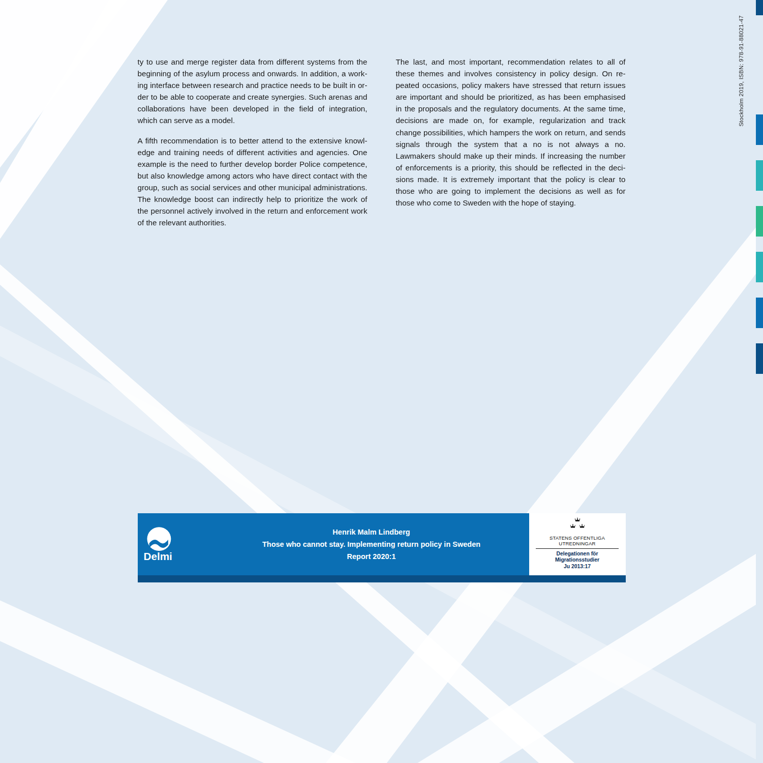Stockholm 2019, ISBN: 978-91-88021-47
ty to use and merge register data from different systems from the beginning of the asylum process and onwards. In addition, a working interface between research and practice needs to be built in order to be able to cooperate and create synergies. Such arenas and collaborations have been developed in the field of integration, which can serve as a model.
A fifth recommendation is to better attend to the extensive knowledge and training needs of different activities and agencies. One example is the need to further develop border Police competence, but also knowledge among actors who have direct contact with the group, such as social services and other municipal administrations. The knowledge boost can indirectly help to prioritize the work of the personnel actively involved in the return and enforcement work of the relevant authorities.
The last, and most important, recommendation relates to all of these themes and involves consistency in policy design. On repeated occasions, policy makers have stressed that return issues are important and should be prioritized, as has been emphasised in the proposals and the regulatory documents. At the same time, decisions are made on, for example, regularization and track change possibilities, which hampers the work on return, and sends signals through the system that a no is not always a no. Lawmakers should make up their minds. If increasing the number of enforcements is a priority, this should be reflected in the decisions made. It is extremely important that the policy is clear to those who are going to implement the decisions as well as for those who come to Sweden with the hope of staying.
Delmi
Henrik Malm Lindberg
Those who cannot stay. Implementing return policy in Sweden
Report 2020:1
STATENS OFFENTLIGA
UTREDNINGAR
Delegationen för
Migrationsstudier
Ju 2013:17